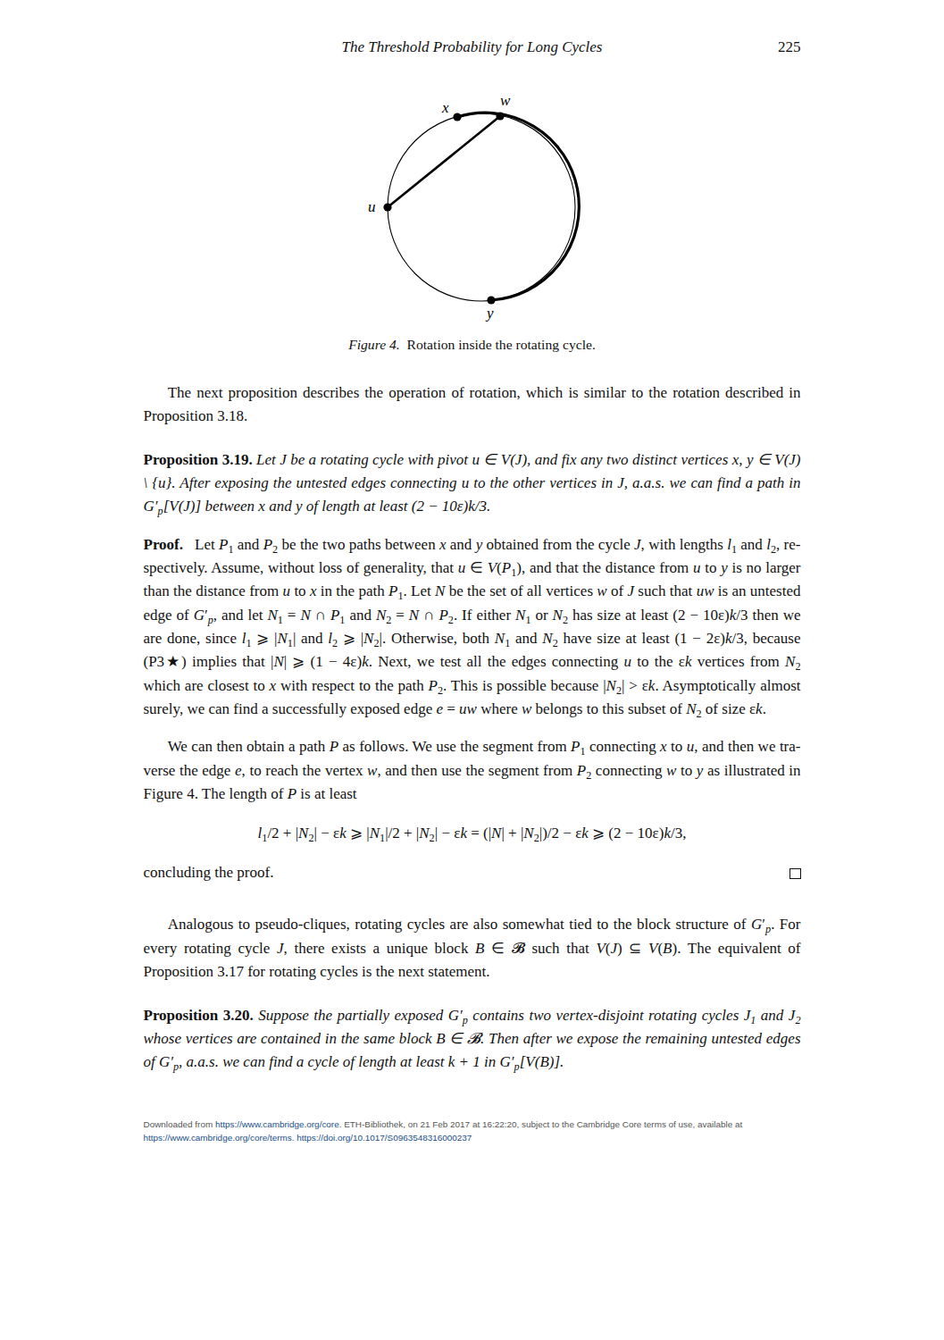The Threshold Probability for Long Cycles 225
x w u y
Figure 4. Rotation inside the rotating cycle.
The next proposition describes the operation of rotation, which is similar to the rotation described in Proposition 3.18.
Proposition 3.19. Let J be a rotating cycle with pivot u ∈ V(J), and fix any two distinct vertices x, y ∈ V(J) \ {u}. After exposing the untested edges connecting u to the other vertices in J, a.a.s. we can find a path in G′p[V(J)] between x and y of length at least (2 − 10ε)k/3.
Proof. Let P1 and P2 be the two paths between x and y obtained from the cycle J, with lengths l1 and l2, respectively. Assume, without loss of generality, that u ∈ V(P1), and that the distance from u to y is no larger than the distance from u to x in the path P1. Let N be the set of all vertices w of J such that uw is an untested edge of G′p, and let N1 = N ∩ P1 and N2 = N ∩ P2. If either N1 or N2 has size at least (2 − 10ε)k/3 then we are done, since l1 ⩾ |N1| and l2 ⩾ |N2|. Otherwise, both N1 and N2 have size at least (1 − 2ε)k/3, because (P3★) implies that |N| ⩾ (1 − 4ε)k. Next, we test all the edges connecting u to the εk vertices from N2 which are closest to x with respect to the path P2. This is possible because |N2| > εk. Asymptotically almost surely, we can find a successfully exposed edge e = uw where w belongs to this subset of N2 of size εk.
We can then obtain a path P as follows. We use the segment from P1 connecting x to u, and then we traverse the edge e, to reach the vertex w, and then use the segment from P2 connecting w to y as illustrated in Figure 4. The length of P is at least
l1/2 + |N2| − εk ⩾ |N1|/2 + |N2| − εk = (|N| + |N2|)/2 − εk ⩾ (2 − 10ε)k/3,
concluding the proof.
Analogous to pseudo-cliques, rotating cycles are also somewhat tied to the block structure of G′p. For every rotating cycle J, there exists a unique block B ∈ 𝓑 such that V(J) ⊆ V(B). The equivalent of Proposition 3.17 for rotating cycles is the next statement.
Proposition 3.20. Suppose the partially exposed G′p contains two vertex-disjoint rotating cycles J1 and J2 whose vertices are contained in the same block B ∈ 𝓑. Then after we expose the remaining untested edges of G′p, a.a.s. we can find a cycle of length at least k + 1 in G′p[V(B)].
Downloaded from https://www.cambridge.org/core. ETH-Bibliothek, on 21 Feb 2017 at 16:22:20, subject to the Cambridge Core terms of use, available at
https://www.cambridge.org/core/terms. https://doi.org/10.1017/S0963548316000237